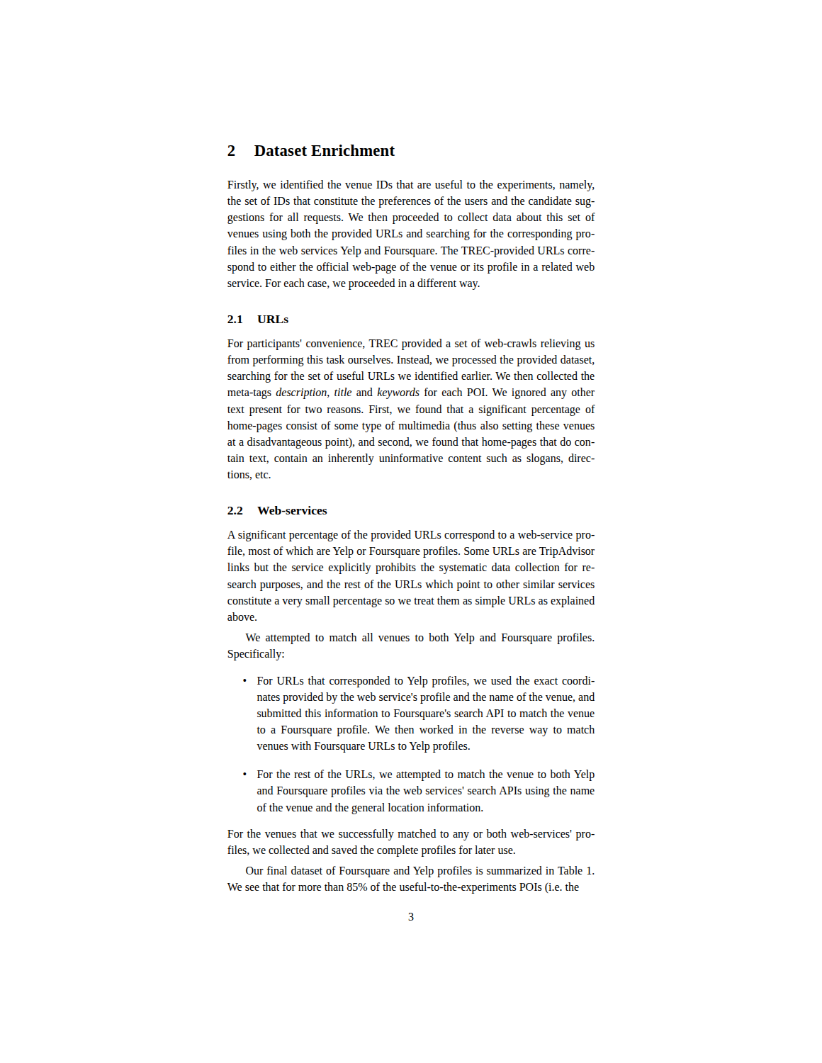2 Dataset Enrichment
Firstly, we identified the venue IDs that are useful to the experiments, namely, the set of IDs that constitute the preferences of the users and the candidate suggestions for all requests. We then proceeded to collect data about this set of venues using both the provided URLs and searching for the corresponding profiles in the web services Yelp and Foursquare. The TREC-provided URLs correspond to either the official web-page of the venue or its profile in a related web service. For each case, we proceeded in a different way.
2.1 URLs
For participants' convenience, TREC provided a set of web-crawls relieving us from performing this task ourselves. Instead, we processed the provided dataset, searching for the set of useful URLs we identified earlier. We then collected the meta-tags description, title and keywords for each POI. We ignored any other text present for two reasons. First, we found that a significant percentage of home-pages consist of some type of multimedia (thus also setting these venues at a disadvantageous point), and second, we found that home-pages that do contain text, contain an inherently uninformative content such as slogans, directions, etc.
2.2 Web-services
A significant percentage of the provided URLs correspond to a web-service profile, most of which are Yelp or Foursquare profiles. Some URLs are TripAdvisor links but the service explicitly prohibits the systematic data collection for research purposes, and the rest of the URLs which point to other similar services constitute a very small percentage so we treat them as simple URLs as explained above.
We attempted to match all venues to both Yelp and Foursquare profiles. Specifically:
For URLs that corresponded to Yelp profiles, we used the exact coordinates provided by the web service's profile and the name of the venue, and submitted this information to Foursquare's search API to match the venue to a Foursquare profile. We then worked in the reverse way to match venues with Foursquare URLs to Yelp profiles.
For the rest of the URLs, we attempted to match the venue to both Yelp and Foursquare profiles via the web services' search APIs using the name of the venue and the general location information.
For the venues that we successfully matched to any or both web-services' profiles, we collected and saved the complete profiles for later use.
Our final dataset of Foursquare and Yelp profiles is summarized in Table 1. We see that for more than 85% of the useful-to-the-experiments POIs (i.e. the
3